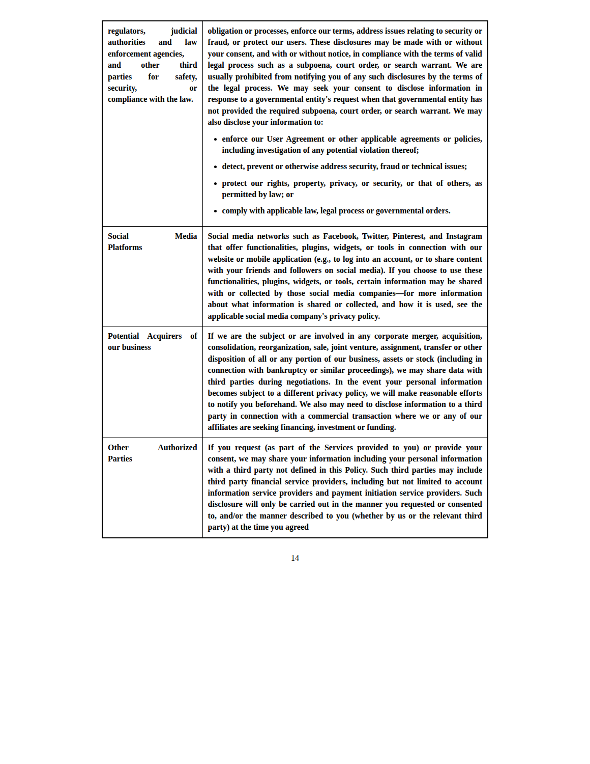| regulators, judicial authorities and law enforcement agencies, and other third parties for safety, security, or compliance with the law. | obligation or processes, enforce our terms, address issues relating to security or fraud, or protect our users. These disclosures may be made with or without your consent, and with or without notice, in compliance with the terms of valid legal process such as a subpoena, court order, or search warrant. We are usually prohibited from notifying you of any such disclosures by the terms of the legal process. We may seek your consent to disclose information in response to a governmental entity's request when that governmental entity has not provided the required subpoena, court order, or search warrant. We may also disclose your information to: enforce our User Agreement or other applicable agreements or policies, including investigation of any potential violation thereof; detect, prevent or otherwise address security, fraud or technical issues; protect our rights, property, privacy, or security, or that of others, as permitted by law; or comply with applicable law, legal process or governmental orders. |
| Social Media Platforms | Social media networks such as Facebook, Twitter, Pinterest, and Instagram that offer functionalities, plugins, widgets, or tools in connection with our website or mobile application (e.g., to log into an account, or to share content with your friends and followers on social media). If you choose to use these functionalities, plugins, widgets, or tools, certain information may be shared with or collected by those social media companies—for more information about what information is shared or collected, and how it is used, see the applicable social media company's privacy policy. |
| Potential Acquirers of our business | If we are the subject or are involved in any corporate merger, acquisition, consolidation, reorganization, sale, joint venture, assignment, transfer or other disposition of all or any portion of our business, assets or stock (including in connection with bankruptcy or similar proceedings), we may share data with third parties during negotiations. In the event your personal information becomes subject to a different privacy policy, we will make reasonable efforts to notify you beforehand. We also may need to disclose information to a third party in connection with a commercial transaction where we or any of our affiliates are seeking financing, investment or funding. |
| Other Authorized Parties | If you request (as part of the Services provided to you) or provide your consent, we may share your information including your personal information with a third party not defined in this Policy. Such third parties may include third party financial service providers, including but not limited to account information service providers and payment initiation service providers. Such disclosure will only be carried out in the manner you requested or consented to, and/or the manner described to you (whether by us or the relevant third party) at the time you agreed |
14